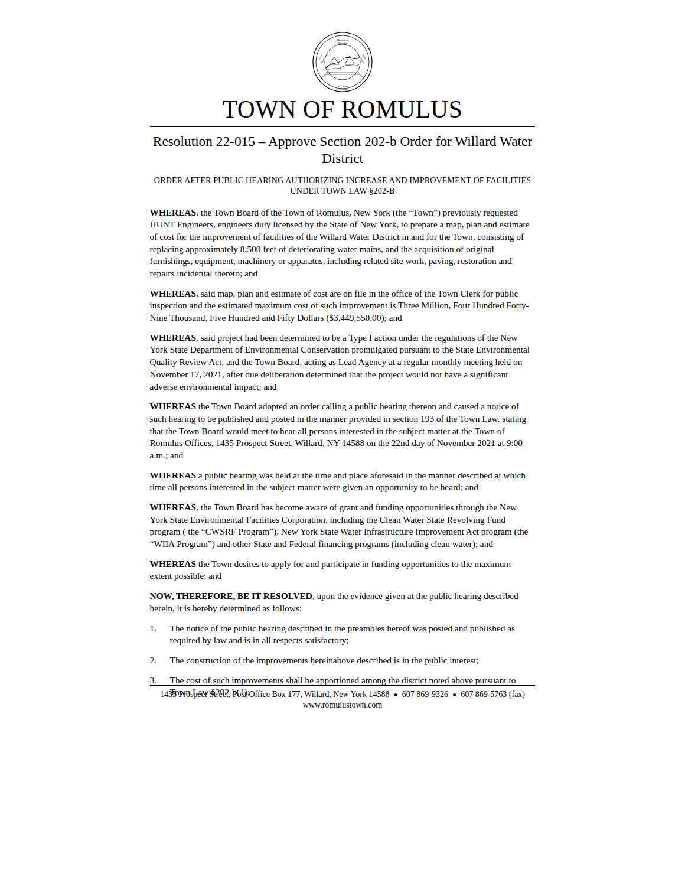Hamlet of Romulus Lake Shore Landing Glen Beach Hunter Beach Kendaia Willard
TOWN OF ROMULUS
Resolution 22-015 – Approve Section 202-b Order for Willard Water District
ORDER AFTER PUBLIC HEARING AUTHORIZING INCREASE AND IMPROVEMENT OF FACILITIES
UNDER TOWN LAW §202-B
WHEREAS, the Town Board of the Town of Romulus, New York (the “Town”) previously requested HUNT Engineers, engineers duly licensed by the State of New York, to prepare a map, plan and estimate of cost for the improvement of facilities of the Willard Water District in and for the Town, consisting of replacing approximately 8,500 feet of deteriorating water mains, and the acquisition of original furnishings, equipment, machinery or apparatus, including related site work, paving, restoration and repairs incidental thereto; and
WHEREAS, said map, plan and estimate of cost are on file in the office of the Town Clerk for public inspection and the estimated maximum cost of such improvement is Three Million, Four Hundred Forty-Nine Thousand, Five Hundred and Fifty Dollars ($3,449,550.00); and
WHEREAS, said project had been determined to be a Type I action under the regulations of the New York State Department of Environmental Conservation promulgated pursuant to the State Environmental Quality Review Act, and the Town Board, acting as Lead Agency at a regular monthly meeting held on November 17, 2021, after due deliberation determined that the project would not have a significant adverse environmental impact; and
WHEREAS the Town Board adopted an order calling a public hearing thereon and caused a notice of such hearing to be published and posted in the manner provided in section 193 of the Town Law, stating that the Town Board would meet to hear all persons interested in the subject matter at the Town of Romulus Offices, 1435 Prospect Street, Willard, NY 14588 on the 22nd day of November 2021 at 9:00 a.m.; and
WHEREAS a public hearing was held at the time and place aforesaid in the manner described at which time all persons interested in the subject matter were given an opportunity to be heard; and
WHEREAS, the Town Board has become aware of grant and funding opportunities through the New York State Environmental Facilities Corporation, including the Clean Water State Revolving Fund program ( the “CWSRF Program”), New York State Water Infrastructure Improvement Act program (the “WIIA Program”) and other State and Federal financing programs (including clean water); and
WHEREAS the Town desires to apply for and participate in funding opportunities to the maximum extent possible; and
NOW, THEREFORE, BE IT RESOLVED, upon the evidence given at the public hearing described herein, it is hereby determined as follows:
The notice of the public hearing described in the preambles hereof was posted and published as required by law and is in all respects satisfactory;
The construction of the improvements hereinabove described is in the public interest;
The cost of such improvements shall be apportioned among the district noted above pursuant to Town Law §202-b(1);
1435 Prospect Street, Post Office Box 177, Willard, New York 14588 ● 607 869-9326 ● 607 869-5763 (fax)
www.romulustown.com